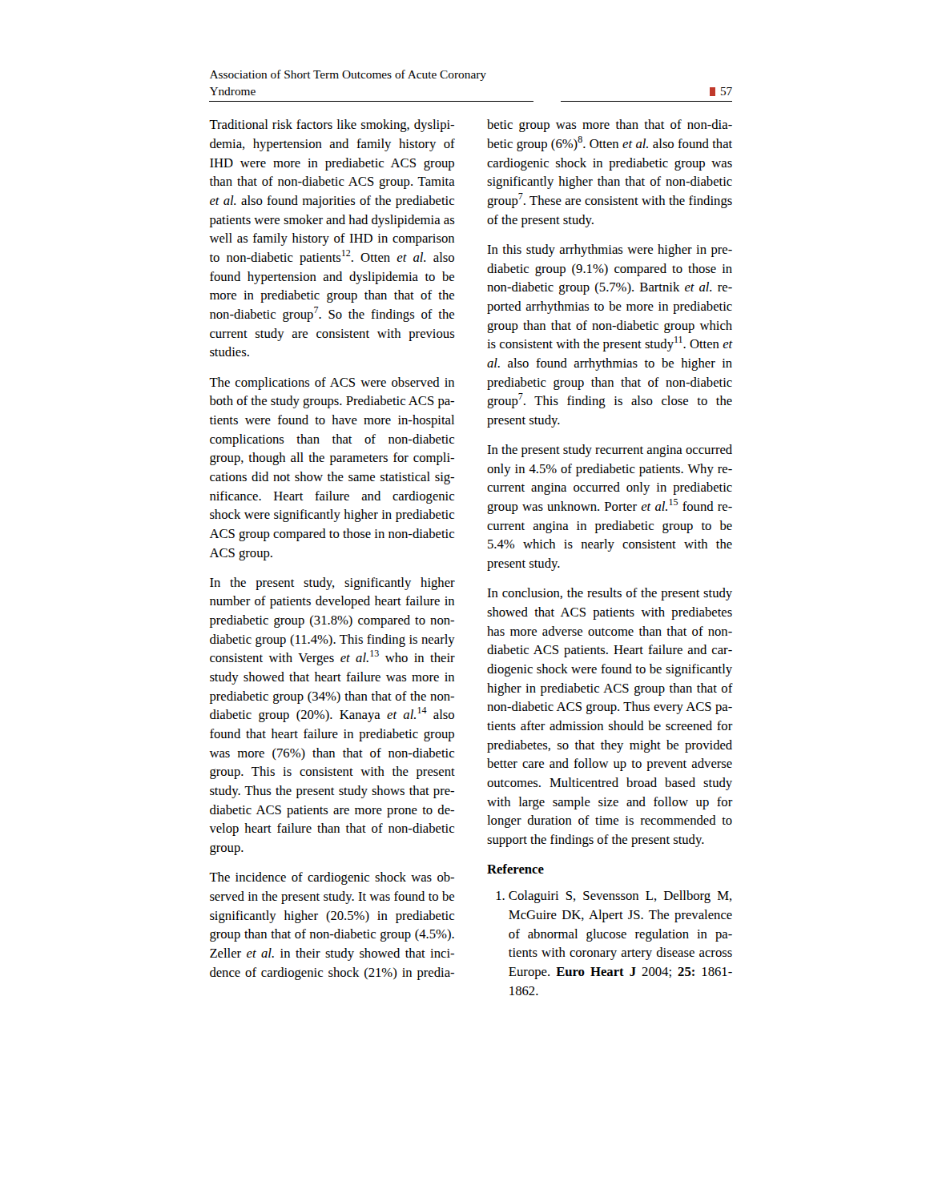Association of Short Term Outcomes of Acute Coronary Yndrome
57
Traditional risk factors like smoking, dyslipidemia, hypertension and family history of IHD were more in prediabetic ACS group than that of non-diabetic ACS group. Tamita et al. also found majorities of the prediabetic patients were smoker and had dyslipidemia as well as family history of IHD in comparison to non-diabetic patients12. Otten et al. also found hypertension and dyslipidemia to be more in prediabetic group than that of the non-diabetic group7. So the findings of the current study are consistent with previous studies.
The complications of ACS were observed in both of the study groups. Prediabetic ACS patients were found to have more in-hospital complications than that of non-diabetic group, though all the parameters for complications did not show the same statistical significance. Heart failure and cardiogenic shock were significantly higher in prediabetic ACS group compared to those in non-diabetic ACS group.
In the present study, significantly higher number of patients developed heart failure in prediabetic group (31.8%) compared to non-diabetic group (11.4%). This finding is nearly consistent with Verges et al.13 who in their study showed that heart failure was more in prediabetic group (34%) than that of the non-diabetic group (20%). Kanaya et al.14 also found that heart failure in prediabetic group was more (76%) than that of non-diabetic group. This is consistent with the present study. Thus the present study shows that prediabetic ACS patients are more prone to develop heart failure than that of non-diabetic group.
The incidence of cardiogenic shock was observed in the present study. It was found to be significantly higher (20.5%) in prediabetic group than that of non-diabetic group (4.5%). Zeller et al. in their study showed that incidence of cardiogenic shock (21%) in prediabetic group was more than that of non-diabetic group (6%)8. Otten et al. also found that cardiogenic shock in prediabetic group was significantly higher than that of non-diabetic group7. These are consistent with the findings of the present study.
In this study arrhythmias were higher in prediabetic group (9.1%) compared to those in non-diabetic group (5.7%). Bartnik et al. reported arrhythmias to be more in prediabetic group than that of non-diabetic group which is consistent with the present study11. Otten et al. also found arrhythmias to be higher in prediabetic group than that of non-diabetic group7. This finding is also close to the present study.
In the present study recurrent angina occurred only in 4.5% of prediabetic patients. Why recurrent angina occurred only in prediabetic group was unknown. Porter et al.15 found recurrent angina in prediabetic group to be 5.4% which is nearly consistent with the present study.
In conclusion, the results of the present study showed that ACS patients with prediabetes has more adverse outcome than that of non-diabetic ACS patients. Heart failure and cardiogenic shock were found to be significantly higher in prediabetic ACS group than that of non-diabetic ACS group. Thus every ACS patients after admission should be screened for prediabetes, so that they might be provided better care and follow up to prevent adverse outcomes. Multicentred broad based study with large sample size and follow up for longer duration of time is recommended to support the findings of the present study.
Reference
Colaguiri S, Sevensson L, Dellborg M, McGuire DK, Alpert JS. The prevalence of abnormal glucose regulation in patients with coronary artery disease across Europe. Euro Heart J 2004; 25: 1861-1862.